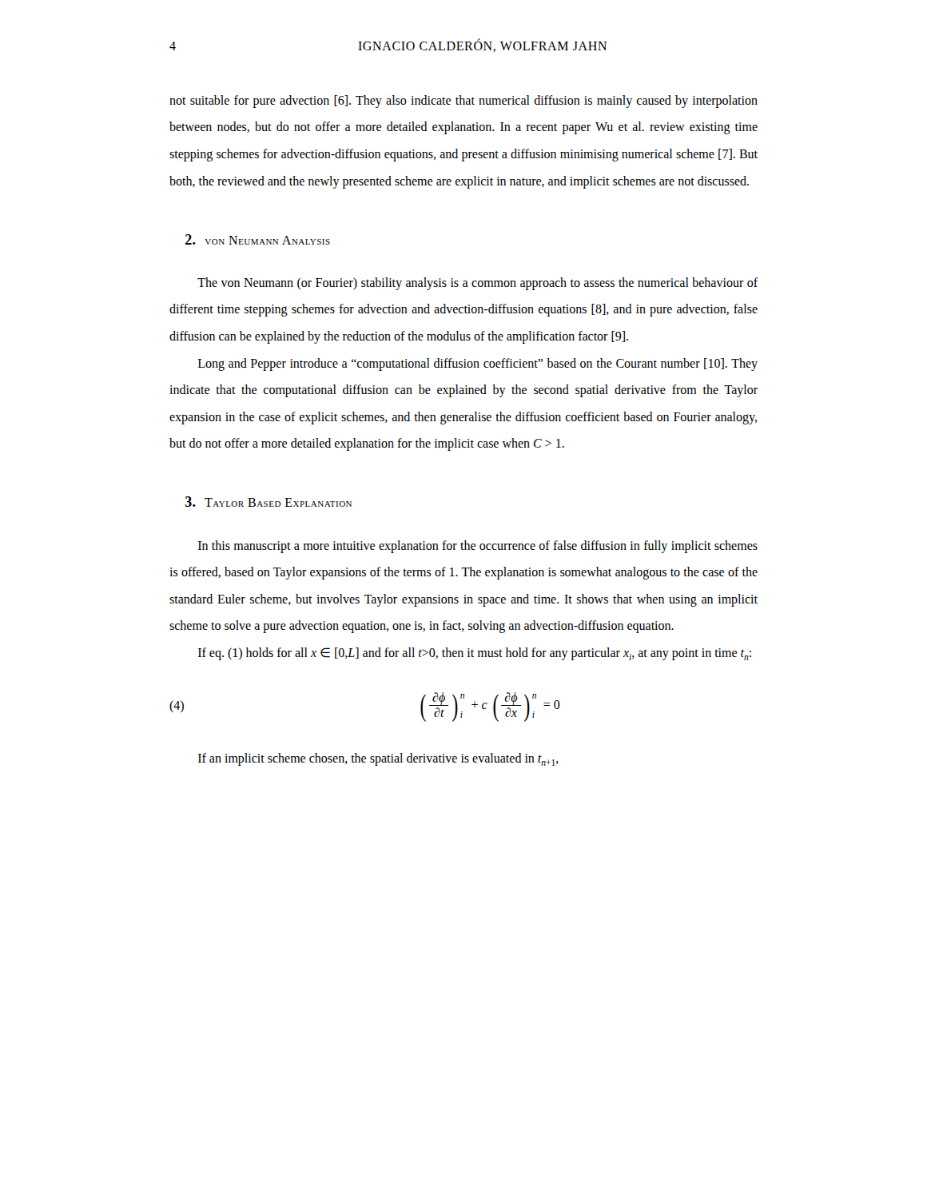4 IGNACIO CALDERÓN, WOLFRAM JAHN
not suitable for pure advection [6]. They also indicate that numerical diffusion is mainly caused by interpolation between nodes, but do not offer a more detailed explanation. In a recent paper Wu et al. review existing time stepping schemes for advection-diffusion equations, and present a diffusion minimising numerical scheme [7]. But both, the reviewed and the newly presented scheme are explicit in nature, and implicit schemes are not discussed.
2. von Neumann Analysis
The von Neumann (or Fourier) stability analysis is a common approach to assess the numerical behaviour of different time stepping schemes for advection and advection-diffusion equations [8], and in pure advection, false diffusion can be explained by the reduction of the modulus of the amplification factor [9].
Long and Pepper introduce a “computational diffusion coefficient” based on the Courant number [10]. They indicate that the computational diffusion can be explained by the second spatial derivative from the Taylor expansion in the case of explicit schemes, and then generalise the diffusion coefficient based on Fourier analogy, but do not offer a more detailed explanation for the implicit case when C > 1.
3. Taylor Based Explanation
In this manuscript a more intuitive explanation for the occurrence of false diffusion in fully implicit schemes is offered, based on Taylor expansions of the terms of 1. The explanation is somewhat analogous to the case of the standard Euler scheme, but involves Taylor expansions in space and time. It shows that when using an implicit scheme to solve a pure advection equation, one is, in fact, solving an advection-diffusion equation.
If eq. (1) holds for all x ∈ [0,L] and for all t>0, then it must hold for any particular xi, at any point in time tn:
(4) (∂ϕ∂t) ni + c (∂ϕ∂x) ni = 0
If an implicit scheme chosen, the spatial derivative is evaluated in tn+1,